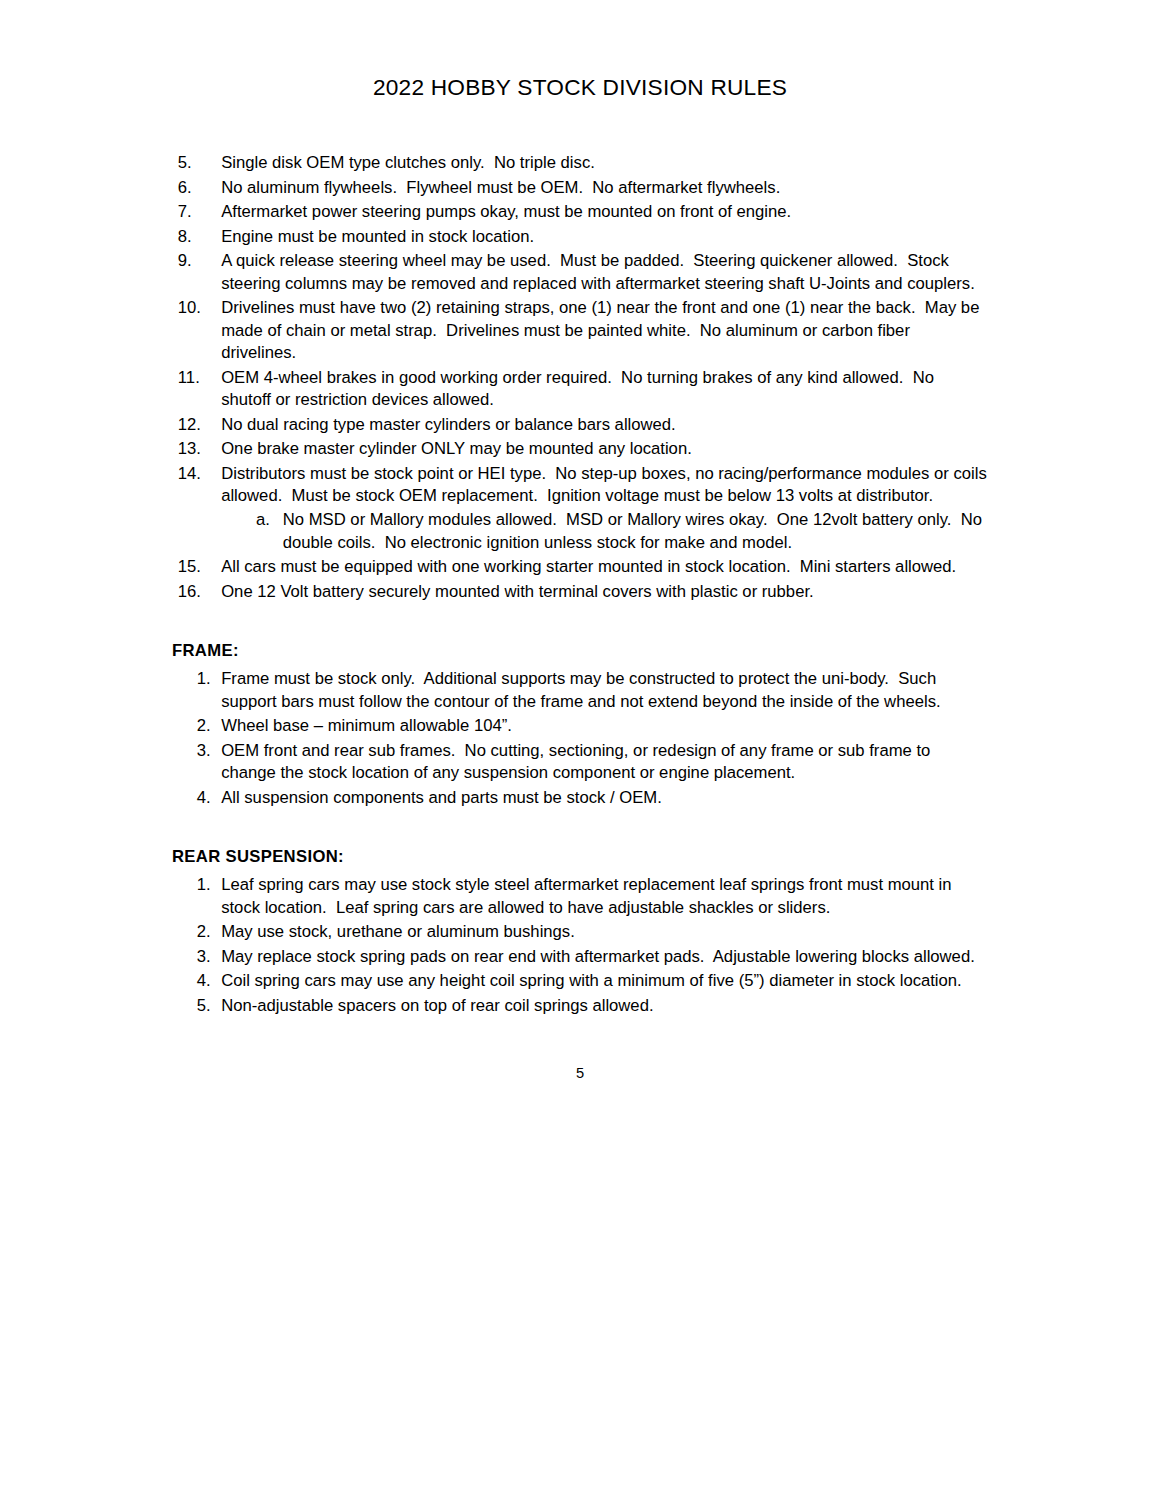2022 HOBBY STOCK DIVISION RULES
Single disk OEM type clutches only. No triple disc.
No aluminum flywheels. Flywheel must be OEM. No aftermarket flywheels.
Aftermarket power steering pumps okay, must be mounted on front of engine.
Engine must be mounted in stock location.
A quick release steering wheel may be used. Must be padded. Steering quickener allowed. Stock steering columns may be removed and replaced with aftermarket steering shaft U-Joints and couplers.
Drivelines must have two (2) retaining straps, one (1) near the front and one (1) near the back. May be made of chain or metal strap. Drivelines must be painted white. No aluminum or carbon fiber drivelines.
OEM 4-wheel brakes in good working order required. No turning brakes of any kind allowed. No shutoff or restriction devices allowed.
No dual racing type master cylinders or balance bars allowed.
One brake master cylinder ONLY may be mounted any location.
Distributors must be stock point or HEI type. No step-up boxes, no racing/performance modules or coils allowed. Must be stock OEM replacement. Ignition voltage must be below 13 volts at distributor.
No MSD or Mallory modules allowed. MSD or Mallory wires okay. One 12volt battery only. No double coils. No electronic ignition unless stock for make and model.
All cars must be equipped with one working starter mounted in stock location. Mini starters allowed.
One 12 Volt battery securely mounted with terminal covers with plastic or rubber.
FRAME:
Frame must be stock only. Additional supports may be constructed to protect the uni-body. Such support bars must follow the contour of the frame and not extend beyond the inside of the wheels.
Wheel base – minimum allowable 104”.
OEM front and rear sub frames. No cutting, sectioning, or redesign of any frame or sub frame to change the stock location of any suspension component or engine placement.
All suspension components and parts must be stock / OEM.
REAR SUSPENSION:
Leaf spring cars may use stock style steel aftermarket replacement leaf springs front must mount in stock location. Leaf spring cars are allowed to have adjustable shackles or sliders.
May use stock, urethane or aluminum bushings.
May replace stock spring pads on rear end with aftermarket pads. Adjustable lowering blocks allowed.
Coil spring cars may use any height coil spring with a minimum of five (5”) diameter in stock location.
Non-adjustable spacers on top of rear coil springs allowed.
5